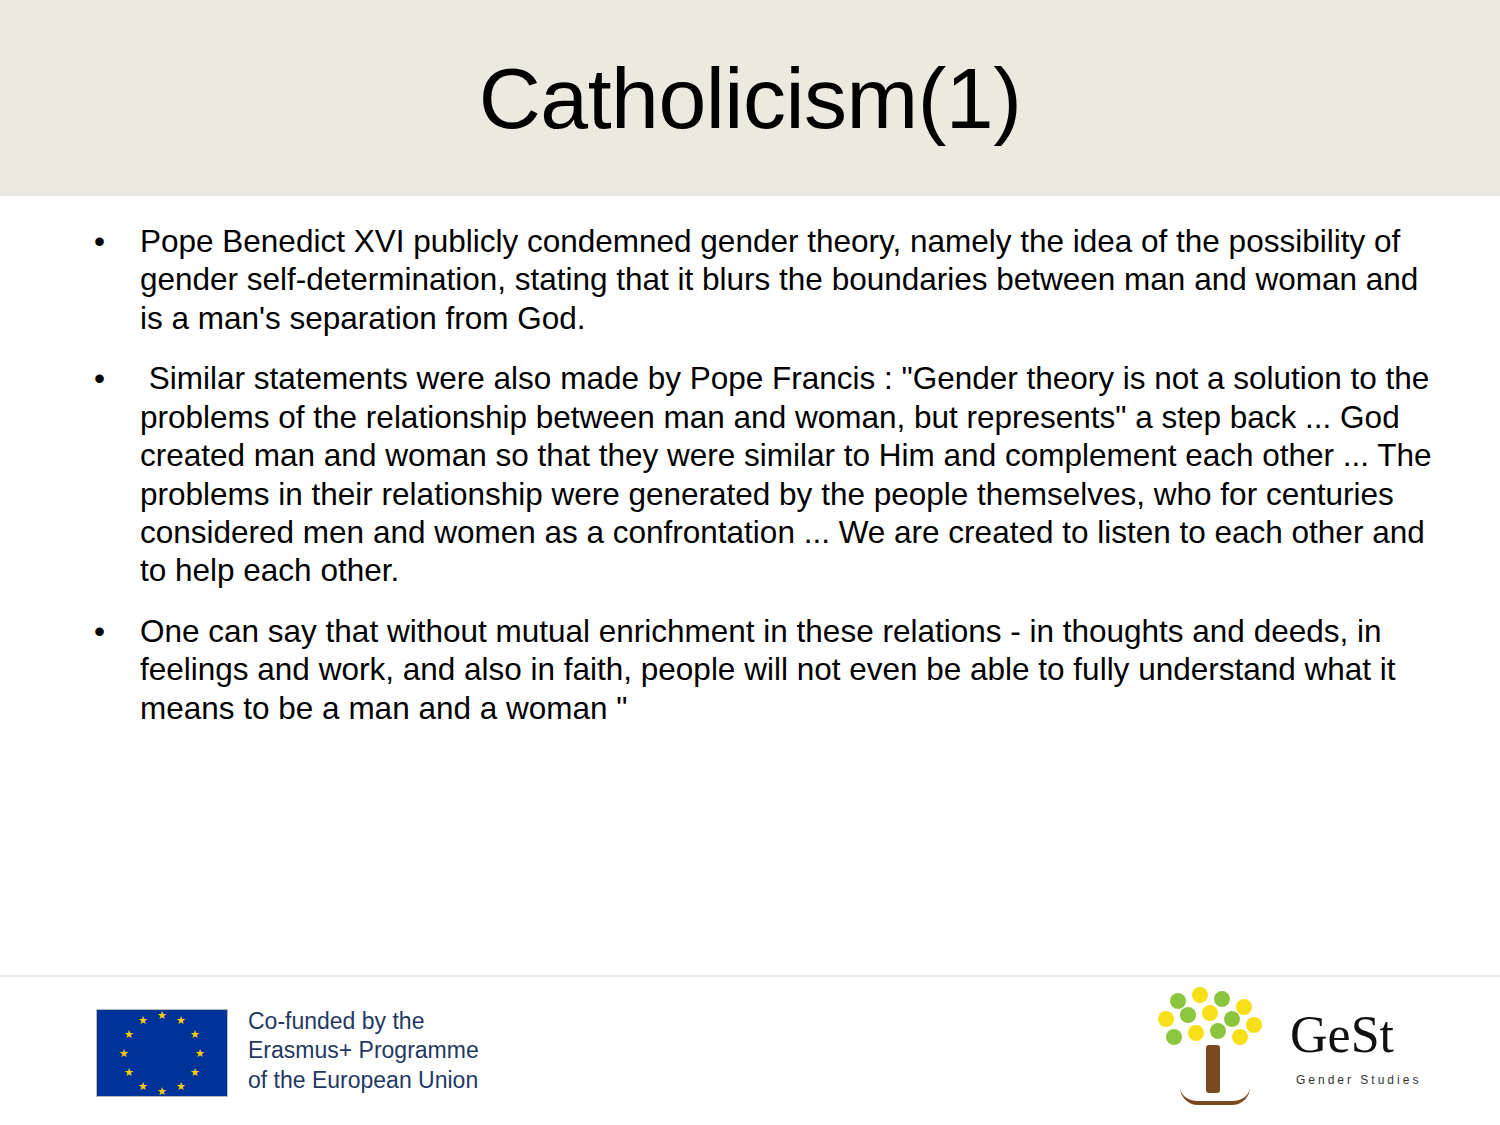Catholicism(1)
Pope Benedict XVI publicly condemned gender theory, namely the idea of the possibility of gender self-determination, stating that it blurs the boundaries between man and woman and is a man's separation from God.
Similar statements were also made by Pope Francis : "Gender theory is not a solution to the problems of the relationship between man and woman, but represents" a step back ... God created man and woman so that they were similar to Him and complement each other ... The problems in their relationship were generated by the people themselves, who for centuries considered men and women as a confrontation ... We are created to listen to each other and to help each other.
One can say that without mutual enrichment in these relations - in thoughts and deeds, in feelings and work, and also in faith, people will not even be able to fully understand what it means to be a man and a woman "
★ ★ ★ ★ ★ ★ ★ ★ ★ ★ ★ ★
Co-funded by the
Erasmus+ Programme
of the European Union
GeSt
Gender Studies